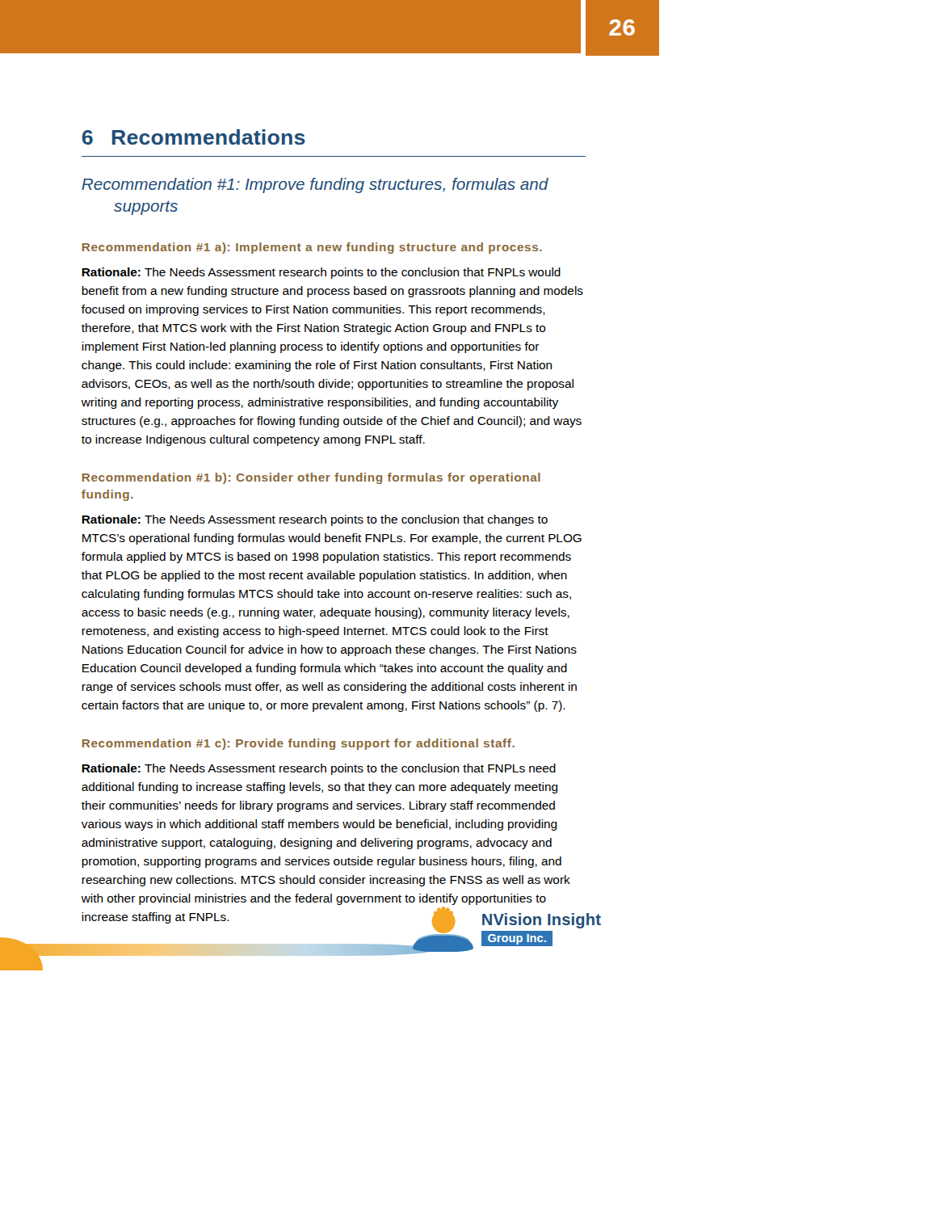26
6 Recommendations
Recommendation #1: Improve funding structures, formulas and supports
Recommendation #1 a): Implement a new funding structure and process.
Rationale: The Needs Assessment research points to the conclusion that FNPLs would benefit from a new funding structure and process based on grassroots planning and models focused on improving services to First Nation communities. This report recommends, therefore, that MTCS work with the First Nation Strategic Action Group and FNPLs to implement First Nation-led planning process to identify options and opportunities for change. This could include: examining the role of First Nation consultants, First Nation advisors, CEOs, as well as the north/south divide; opportunities to streamline the proposal writing and reporting process, administrative responsibilities, and funding accountability structures (e.g., approaches for flowing funding outside of the Chief and Council); and ways to increase Indigenous cultural competency among FNPL staff.
Recommendation #1 b): Consider other funding formulas for operational funding.
Rationale: The Needs Assessment research points to the conclusion that changes to MTCS’s operational funding formulas would benefit FNPLs. For example, the current PLOG formula applied by MTCS is based on 1998 population statistics. This report recommends that PLOG be applied to the most recent available population statistics. In addition, when calculating funding formulas MTCS should take into account on-reserve realities: such as, access to basic needs (e.g., running water, adequate housing), community literacy levels, remoteness, and existing access to high-speed Internet. MTCS could look to the First Nations Education Council for advice in how to approach these changes. The First Nations Education Council developed a funding formula which “takes into account the quality and range of services schools must offer, as well as considering the additional costs inherent in certain factors that are unique to, or more prevalent among, First Nations schools” (p. 7).
Recommendation #1 c): Provide funding support for additional staff.
Rationale: The Needs Assessment research points to the conclusion that FNPLs need additional funding to increase staffing levels, so that they can more adequately meeting their communities’ needs for library programs and services. Library staff recommended various ways in which additional staff members would be beneficial, including providing administrative support, cataloguing, designing and delivering programs, advocacy and promotion, supporting programs and services outside regular business hours, filing, and researching new collections. MTCS should consider increasing the FNSS as well as work with other provincial ministries and the federal government to identify opportunities to increase staffing at FNPLs.
NVision Insight
Group Inc.